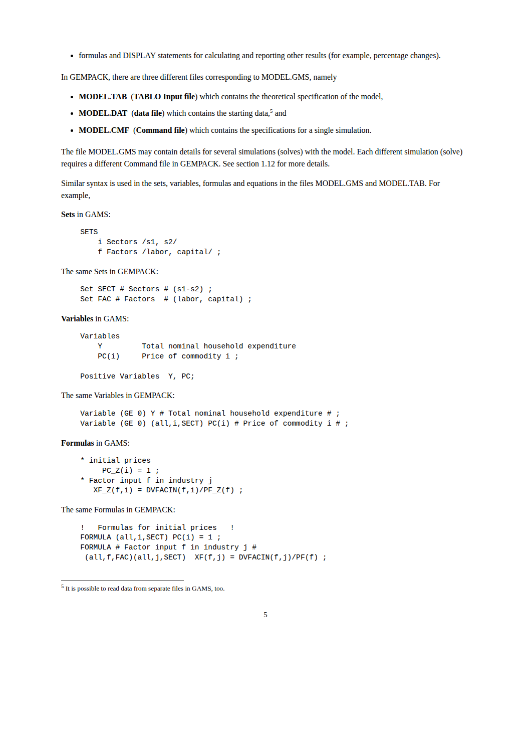formulas and DISPLAY statements for calculating and reporting other results (for example, percentage changes).
In GEMPACK, there are three different files corresponding to MODEL.GMS, namely
MODEL.TAB (TABLO Input file) which contains the theoretical specification of the model,
MODEL.DAT (data file) which contains the starting data,5 and
MODEL.CMF (Command file) which contains the specifications for a single simulation.
The file MODEL.GMS may contain details for several simulations (solves) with the model. Each different simulation (solve) requires a different Command file in GEMPACK. See section 1.12 for more details.
Similar syntax is used in the sets, variables, formulas and equations in the files MODEL.GMS and MODEL.TAB. For example,
Sets in GAMS:
SETS
    i Sectors /s1, s2/
    f Factors /labor, capital/ ;
The same Sets in GEMPACK:
Set SECT # Sectors # (s1-s2) ;
Set FAC # Factors  # (labor, capital) ;
Variables in GAMS:
Variables
    Y         Total nominal household expenditure
    PC(i)     Price of commodity i ;

Positive Variables  Y, PC;
The same Variables in GEMPACK:
Variable (GE 0) Y # Total nominal household expenditure # ;
Variable (GE 0) (all,i,SECT) PC(i) # Price of commodity i # ;
Formulas in GAMS:
* initial prices
     PC_Z(i) = 1 ;
* Factor input f in industry j
   XF_Z(f,i) = DVFACIN(f,i)/PF_Z(f) ;
The same Formulas in GEMPACK:
!   Formulas for initial prices   !
FORMULA (all,i,SECT) PC(i) = 1 ;
FORMULA # Factor input f in industry j #
 (all,f,FAC)(all,j,SECT)  XF(f,j) = DVFACIN(f,j)/PF(f) ;
5 It is possible to read data from separate files in GAMS, too.
5